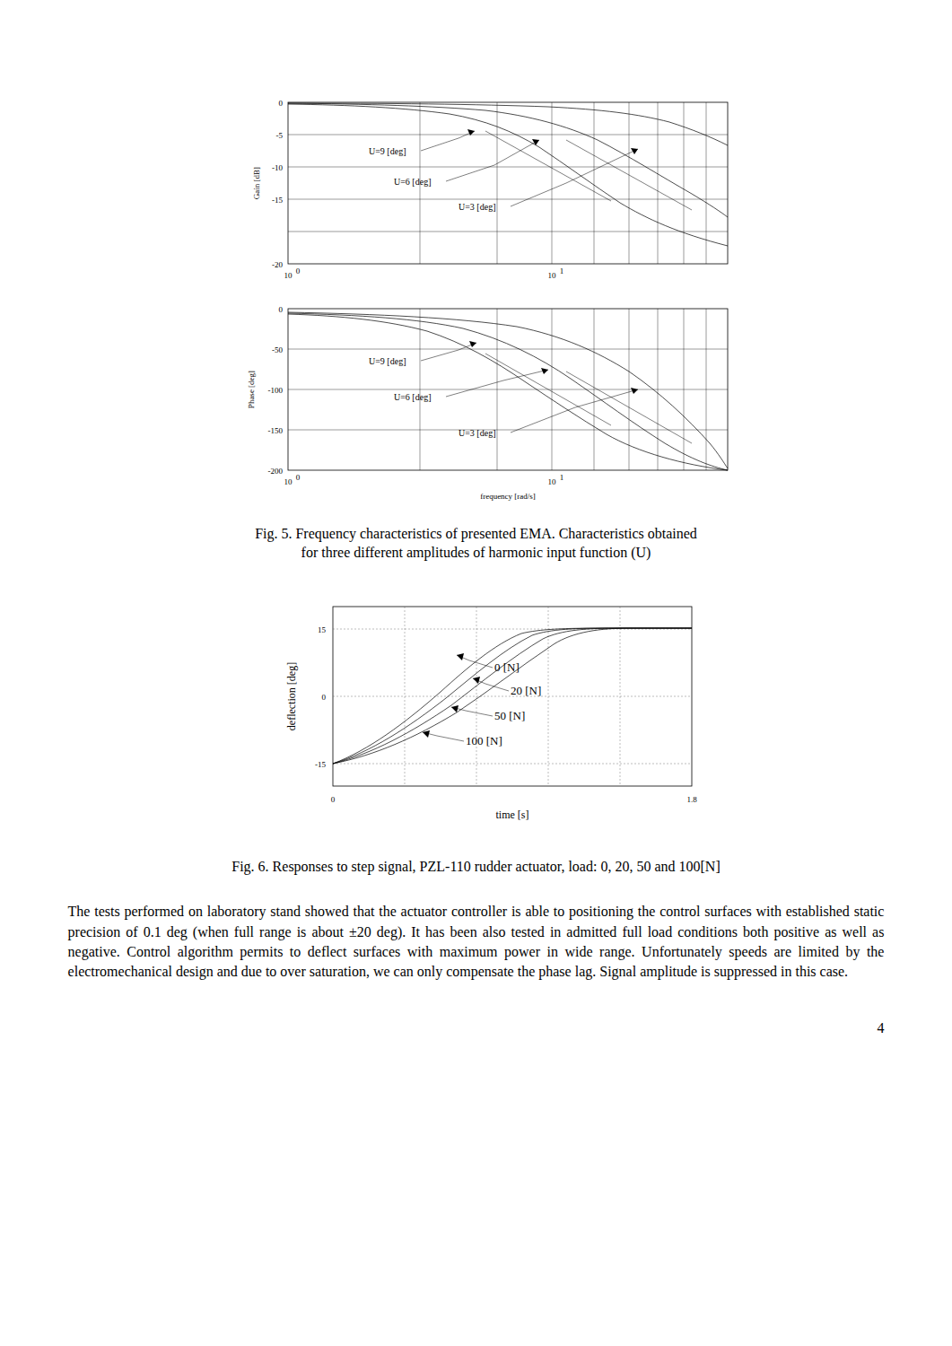0 -5 -10 -15 -20 Gain [dB] 10 0 10 1 U=9 [deg] U=6 [deg] U=3 [deg] 0 -50 -100 -150 -200 Phase [deg] 10 0 10 1 frequency [rad/s] U=9 [deg] U=6 [deg] U=3 [deg]
Fig. 5. Frequency characteristics of presented EMA. Characteristics obtained
for three different amplitudes of harmonic input function (U)
15 0 -15 deflection [deg] 0 1.8 time [s] 0 [N] 20 [N] 50 [N] 100 [N]
Fig. 6. Responses to step signal, PZL-110 rudder actuator, load: 0, 20, 50 and 100[N]
The tests performed on laboratory stand showed that the actuator controller is able to positioning the control surfaces with established static precision of 0.1 deg (when full range is about ±20 deg). It has been also tested in admitted full load conditions both positive as well as negative. Control algorithm permits to deflect surfaces with maximum power in wide range. Unfortunately speeds are limited by the electromechanical design and due to over saturation, we can only compensate the phase lag. Signal amplitude is suppressed in this case.
4